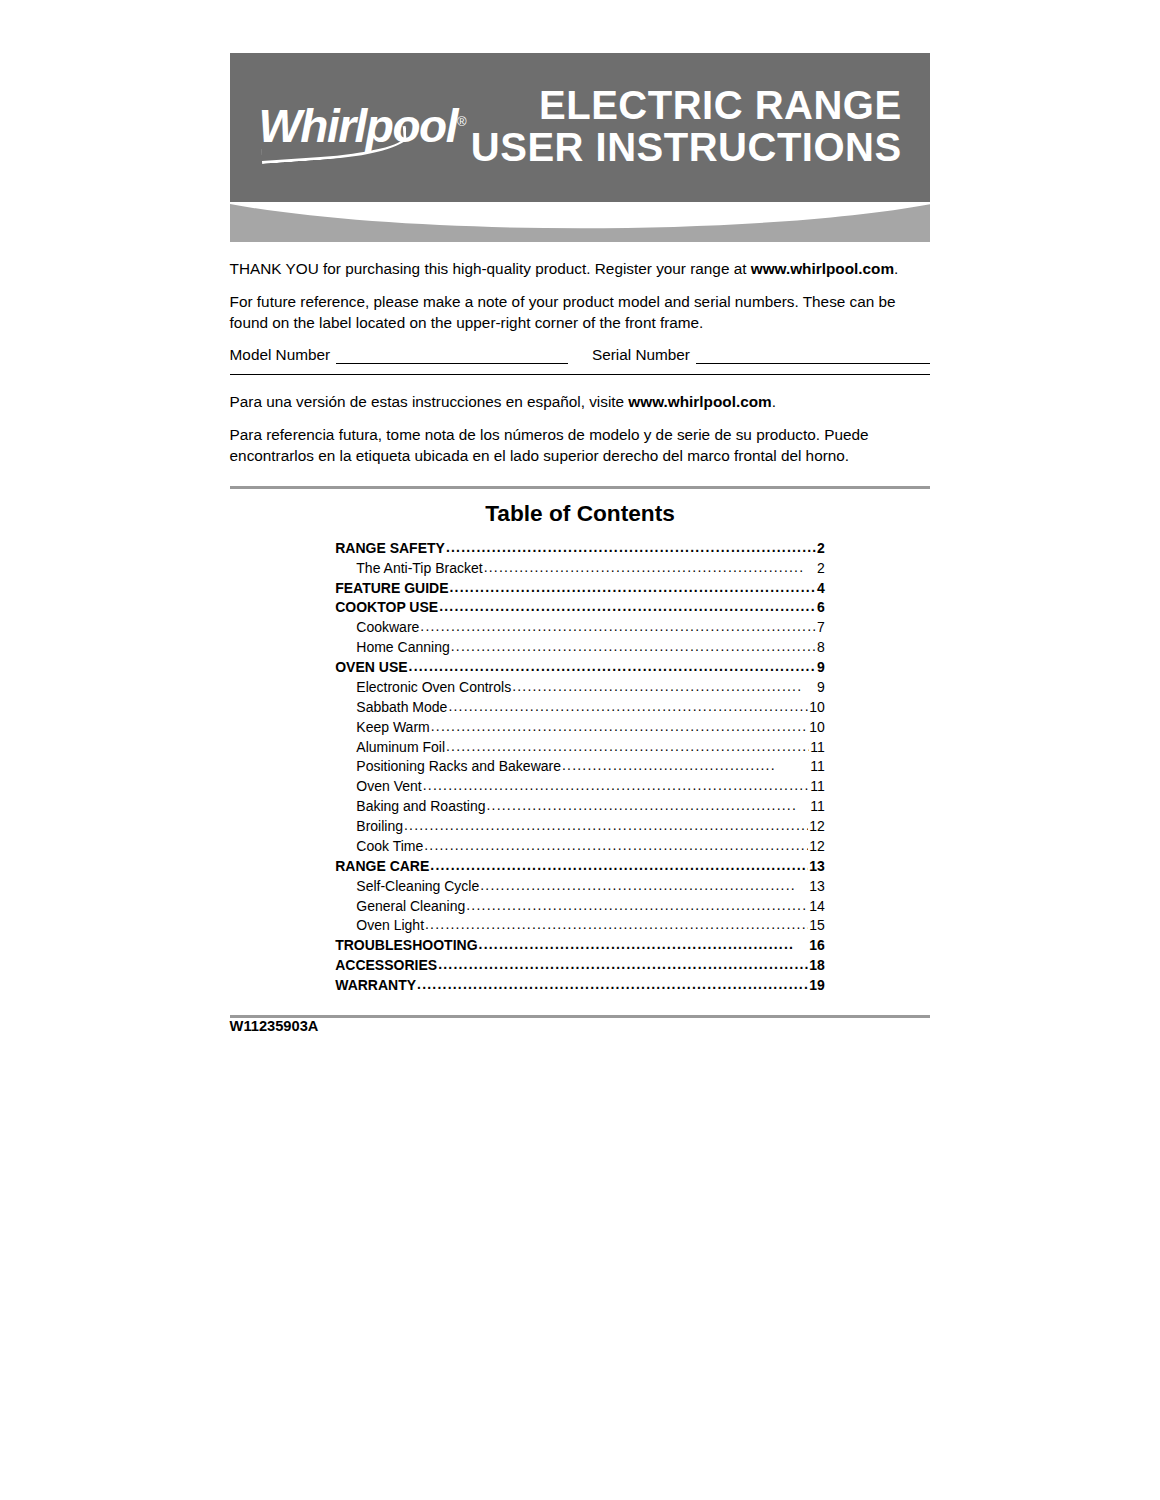Whirlpool®
ELECTRIC RANGE
USER INSTRUCTIONS
THANK YOU for purchasing this high-quality product. Register your range at www.whirlpool.com.
For future reference, please make a note of your product model and serial numbers. These can be found on the label located on the upper-right corner of the front frame.
Model Number
Serial Number
Para una versión de estas instrucciones en español, visite www.whirlpool.com.
Para referencia futura, tome nota de los números de modelo y de serie de su producto. Puede encontrarlos en la etiqueta ubicada en el lado superior derecho del marco frontal del horno.
Table of Contents
RANGE SAFETY.......................................................................... 2
The Anti-Tip Bracket............................................................... 2
FEATURE GUIDE......................................................................... 4
COOKTOP USE........................................................................... 6
Cookware................................................................................. 7
Home Canning......................................................................... 8
OVEN USE................................................................................. 9
Electronic Oven Controls......................................................... 9
Sabbath Mode......................................................................... 10
Keep Warm............................................................................. 10
Aluminum Foil.......................................................................... 11
Positioning Racks and Bakeware.......................................... 11
Oven Vent............................................................................... 11
Baking and Roasting............................................................. 11
Broiling.................................................................................... 12
Cook Time............................................................................. 12
RANGE CARE............................................................................. 13
Self-Cleaning Cycle.............................................................. 13
General Cleaning................................................................... 14
Oven Light............................................................................. 15
TROUBLESHOOTING.............................................................. 16
ACCESSORIES.......................................................................... 18
WARRANTY............................................................................... 19
W11235903A